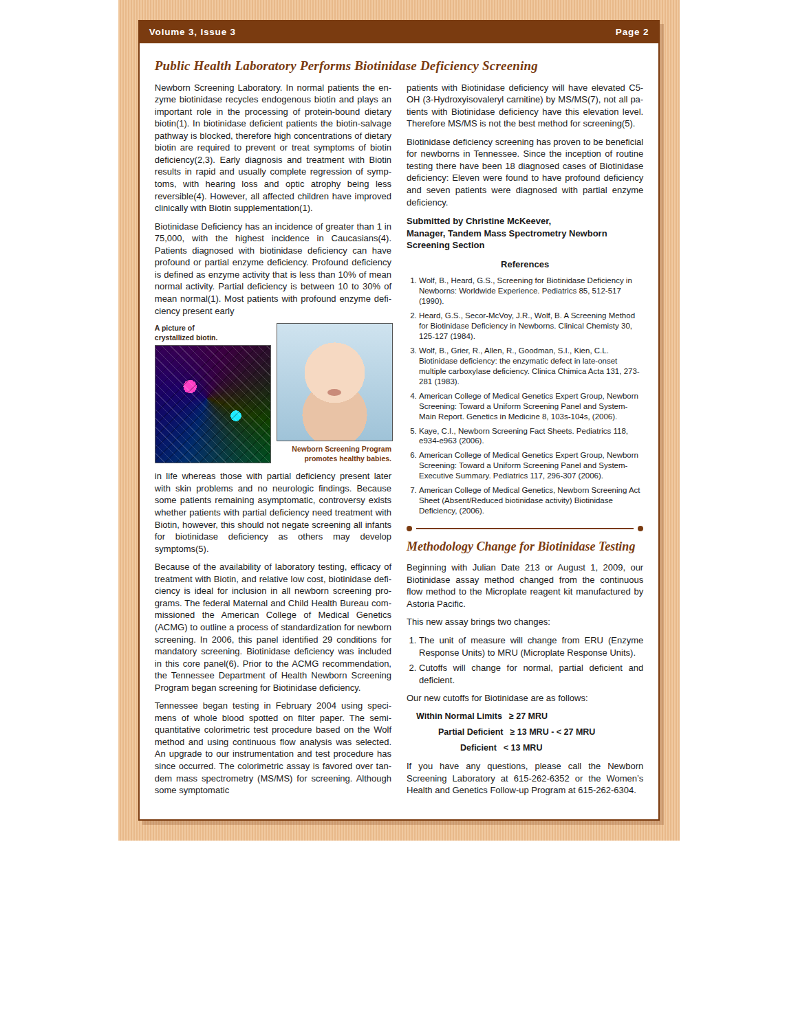Volume 3, Issue 3 Page 2
Public Health Laboratory Performs Biotinidase Deficiency Screening
Newborn Screening Laboratory. In normal patients the enzyme biotinidase recycles endogenous biotin and plays an important role in the processing of protein-bound dietary biotin(1). In biotinidase deficient patients the biotin-salvage pathway is blocked, therefore high concentrations of dietary biotin are required to prevent or treat symptoms of biotin deficiency(2,3). Early diagnosis and treatment with Biotin results in rapid and usually complete regression of symptoms, with hearing loss and optic atrophy being less reversible(4). However, all affected children have improved clinically with Biotin supplementation(1).
Biotinidase Deficiency has an incidence of greater than 1 in 75,000, with the highest incidence in Caucasians(4). Patients diagnosed with biotinidase deficiency can have profound or partial enzyme deficiency. Profound deficiency is defined as enzyme activity that is less than 10% of mean normal activity. Partial deficiency is between 10 to 30% of mean normal(1). Most patients with profound enzyme deficiency present early
A picture of
crystallized biotin.
Newborn Screening Program
promotes healthy babies.
in life whereas those with partial deficiency present later with skin problems and no neurologic findings. Because some patients remaining asymptomatic, controversy exists whether patients with partial deficiency need treatment with Biotin, however, this should not negate screening all infants for biotinidase deficiency as others may develop symptoms(5).
Because of the availability of laboratory testing, efficacy of treatment with Biotin, and relative low cost, biotinidase deficiency is ideal for inclusion in all newborn screening programs. The federal Maternal and Child Health Bureau commissioned the American College of Medical Genetics (ACMG) to outline a process of standardization for newborn screening. In 2006, this panel identified 29 conditions for mandatory screening. Biotinidase deficiency was included in this core panel(6). Prior to the ACMG recommendation, the Tennessee Department of Health Newborn Screening Program began screening for Biotinidase deficiency.
Tennessee began testing in February 2004 using specimens of whole blood spotted on filter paper. The semi-quantitative colorimetric test procedure based on the Wolf method and using continuous flow analysis was selected. An upgrade to our instrumentation and test procedure has since occurred. The colorimetric assay is favored over tandem mass spectrometry (MS/MS) for screening. Although some symptomatic
patients with Biotinidase deficiency will have elevated C5-OH (3-Hydroxyisovaleryl carnitine) by MS/MS(7), not all patients with Biotinidase deficiency have this elevation level. Therefore MS/MS is not the best method for screening(5).
Biotinidase deficiency screening has proven to be beneficial for newborns in Tennessee. Since the inception of routine testing there have been 18 diagnosed cases of Biotinidase deficiency: Eleven were found to have profound deficiency and seven patients were diagnosed with partial enzyme deficiency.
Submitted by Christine McKeever,
Manager, Tandem Mass Spectrometry Newborn Screening Section
References
Wolf, B., Heard, G.S., Screening for Biotinidase Deficiency in Newborns: Worldwide Experience. Pediatrics 85, 512-517 (1990).
Heard, G.S., Secor-McVoy, J.R., Wolf, B. A Screening Method for Biotinidase Deficiency in Newborns. Clinical Chemisty 30, 125-127 (1984).
Wolf, B., Grier, R., Allen, R., Goodman, S.I., Kien, C.L. Biotinidase deficiency: the enzymatic defect in late-onset multiple carboxylase deficiency. Clinica Chimica Acta 131, 273-281 (1983).
American College of Medical Genetics Expert Group, Newborn Screening: Toward a Uniform Screening Panel and System-Main Report. Genetics in Medicine 8, 103s-104s, (2006).
Kaye, C.I., Newborn Screening Fact Sheets. Pediatrics 118, e934-e963 (2006).
American College of Medical Genetics Expert Group, Newborn Screening: Toward a Uniform Screening Panel and System-Executive Summary. Pediatrics 117, 296-307 (2006).
American College of Medical Genetics, Newborn Screening Act Sheet (Absent/Reduced biotinidase activity) Biotinidase Deficiency, (2006).
Methodology Change for Biotinidase Testing
Beginning with Julian Date 213 or August 1, 2009, our Biotinidase assay method changed from the continuous flow method to the Microplate reagent kit manufactured by Astoria Pacific.
This new assay brings two changes:
The unit of measure will change from ERU (Enzyme Response Units) to MRU (Microplate Response Units).
Cutoffs will change for normal, partial deficient and deficient.
Our new cutoffs for Biotinidase are as follows:
Within Normal Limits≥ 27 MRU
Partial Deficient≥ 13 MRU - < 27 MRU
Deficient< 13 MRU
If you have any questions, please call the Newborn Screening Laboratory at 615-262-6352 or the Women’s Health and Genetics Follow-up Program at 615-262-6304.